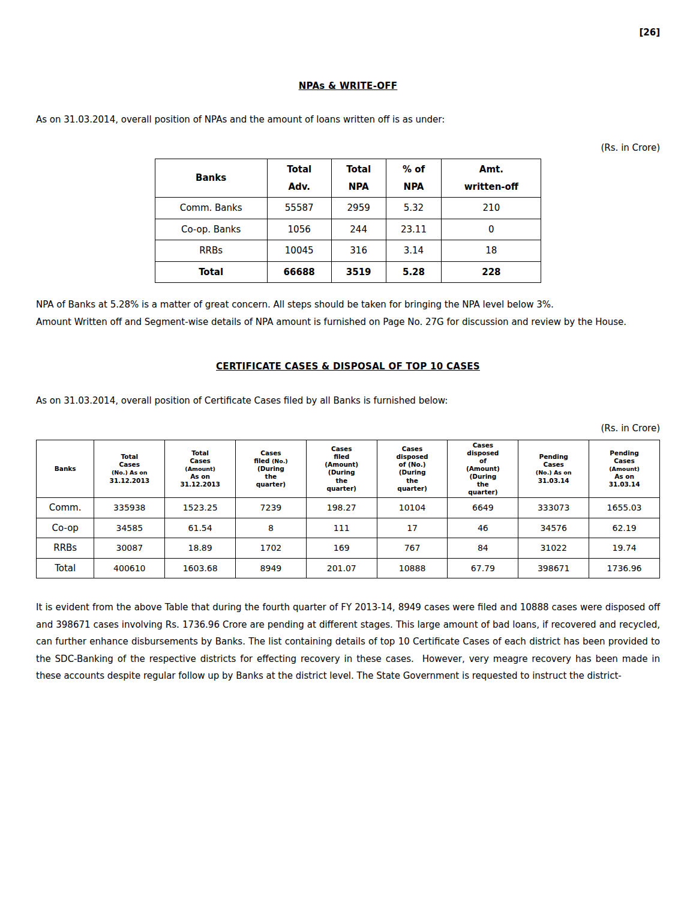[26]
NPAs & WRITE-OFF
As on 31.03.2014, overall position of NPAs and the amount of loans written off is as under:
(Rs. in Crore)
| Banks | Total Adv. | Total NPA | % of NPA | Amt. written-off |
| --- | --- | --- | --- | --- |
| Comm. Banks | 55587 | 2959 | 5.32 | 210 |
| Co-op. Banks | 1056 | 244 | 23.11 | 0 |
| RRBs | 10045 | 316 | 3.14 | 18 |
| Total | 66688 | 3519 | 5.28 | 228 |
NPA of Banks at 5.28% is a matter of great concern. All steps should be taken for bringing the NPA level below 3%.
Amount Written off and Segment-wise details of NPA amount is furnished on Page No. 27G for discussion and review by the House.
CERTIFICATE CASES & DISPOSAL OF TOP 10 CASES
As on 31.03.2014, overall position of Certificate Cases filed by all Banks is furnished below:
(Rs. in Crore)
| Banks | Total Cases (No.) As on 31.12.2013 | Total Cases (Amount) As on 31.12.2013 | Cases filed (No.) (During the quarter) | Cases filed (Amount) (During the quarter) | Cases disposed of (No.) (During the quarter) | Cases disposed of (Amount) (During the quarter) | Pending Cases (No.) As on 31.03.14 | Pending Cases (Amount) As on 31.03.14 |
| --- | --- | --- | --- | --- | --- | --- | --- | --- |
| Comm. | 335938 | 1523.25 | 7239 | 198.27 | 10104 | 6649 | 333073 | 1655.03 |
| Co-op | 34585 | 61.54 | 8 | 111 | 17 | 46 | 34576 | 62.19 |
| RRBs | 30087 | 18.89 | 1702 | 169 | 767 | 84 | 31022 | 19.74 |
| Total | 400610 | 1603.68 | 8949 | 201.07 | 10888 | 67.79 | 398671 | 1736.96 |
It is evident from the above Table that during the fourth quarter of FY 2013-14, 8949 cases were filed and 10888 cases were disposed off and 398671 cases involving Rs. 1736.96 Crore are pending at different stages. This large amount of bad loans, if recovered and recycled, can further enhance disbursements by Banks. The list containing details of top 10 Certificate Cases of each district has been provided to the SDC-Banking of the respective districts for effecting recovery in these cases. However, very meagre recovery has been made in these accounts despite regular follow up by Banks at the district level. The State Government is requested to instruct the district-